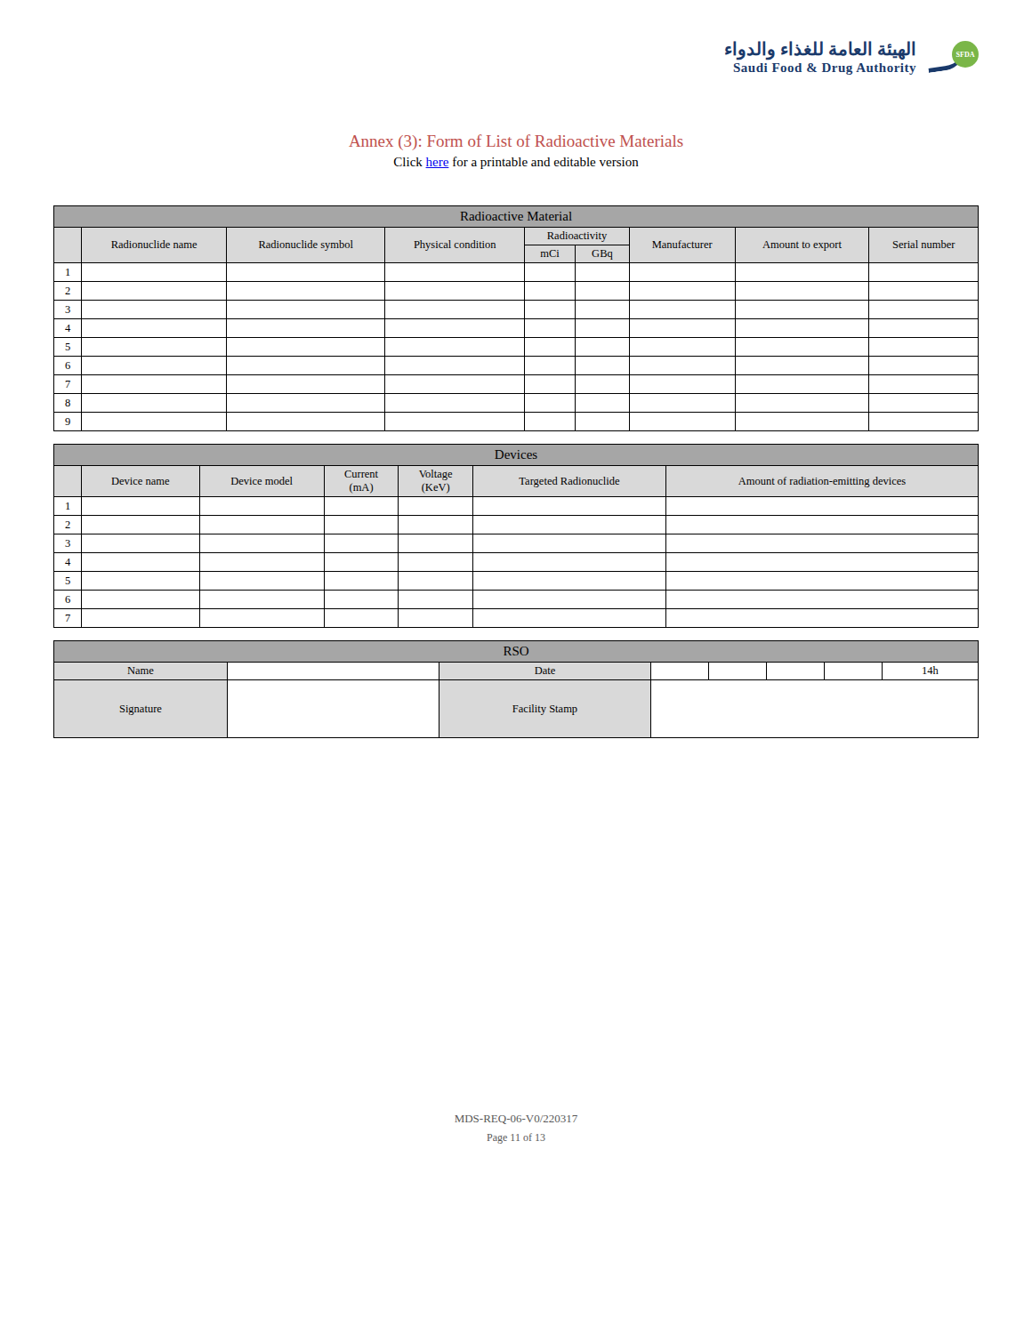الهيئة العامة للغذاء والدواء
Saudi Food & Drug Authority
SFDA
Annex (3): Form of List of Radioactive Materials
Click here for a printable and editable version
| Radioactive Material |
| | Radionuclide name | Radionuclide symbol | Physical condition | Radioactivity | Manufacturer | Amount to export | Serial number |
| mCi | GBq |
| 1 | | | | | | | | |
| 2 | | | | | | | | |
| 3 | | | | | | | | |
| 4 | | | | | | | | |
| 5 | | | | | | | | |
| 6 | | | | | | | | |
| 7 | | | | | | | | |
| 8 | | | | | | | | |
| 9 | | | | | | | | |
| Devices |
| | Device name | Device model | Current (mA) | Voltage (KeV) | Targeted Radionuclide | Amount of radiation-emitting devices |
| 1 | | | | | | |
| 2 | | | | | | |
| 3 | | | | | | |
| 4 | | | | | | |
| 5 | | | | | | |
| 6 | | | | | | |
| 7 | | | | | | |
| RSO |
| Name | | Date | | | | | 14h |
| Signature | | Facility Stamp | |
MDS-REQ-06-V0/220317
Page 11 of 13